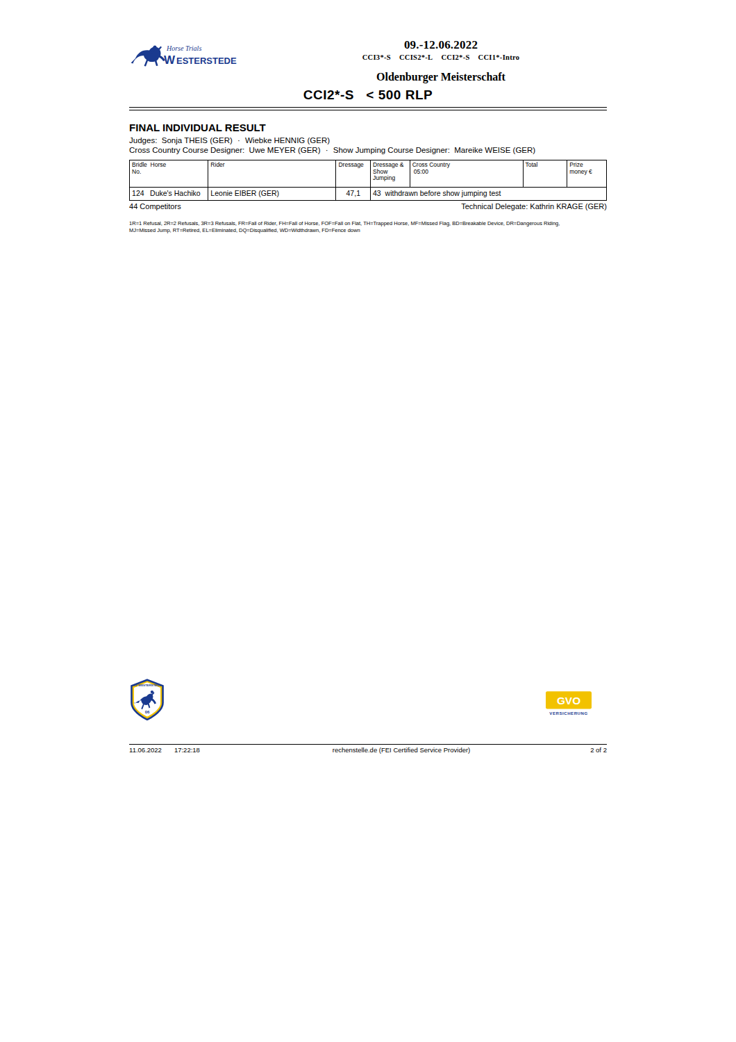Horse Trials W ESTERSTEDE
09.-12.06.2022
CCI3*-S CCIS2*-L CCI2*-S CCI1*-Intro
Oldenburger Meisterschaft
CCI2*-S < 500 RLP
FINAL INDIVIDUAL RESULT
Judges: Sonja THEIS (GER) · Wiebke HENNIG (GER)
Cross Country Course Designer: Uwe MEYER (GER) · Show Jumping Course Designer: Mareike WEISE (GER)
| Bridle Horse No. | Rider | Dressage | Dressage & Show Jumping | Cross Country 05:00 | Total | Prize money € |
| --- | --- | --- | --- | --- | --- | --- |
| 124 Duke's Hachiko | Leonie EIBER (GER) | 47,1 | 43 withdrawn before show jumping test |
44 Competitors
Technical Delegate: Kathrin KRAGE (GER)
1R=1 Refusal, 2R=2 Refusals, 3R=3 Refusals, FR=Fall of Rider, FH=Fall of Horse, FOF=Fall on Flat, TH=Trapped Horse, MF=Missed Flag, BD=Breakable Device, DR=Dangerous Riding,
MJ=Missed Jump, RT=Retired, EL=Eliminated, DQ=Disqualified, WD=Widthdrawn, FD=Fence down
06 RV WESTERSTEDE
GVO VERSICHERUNG
11.06.202217:22:18
rechenstelle.de (FEI Certified Service Provider)
2 of 2